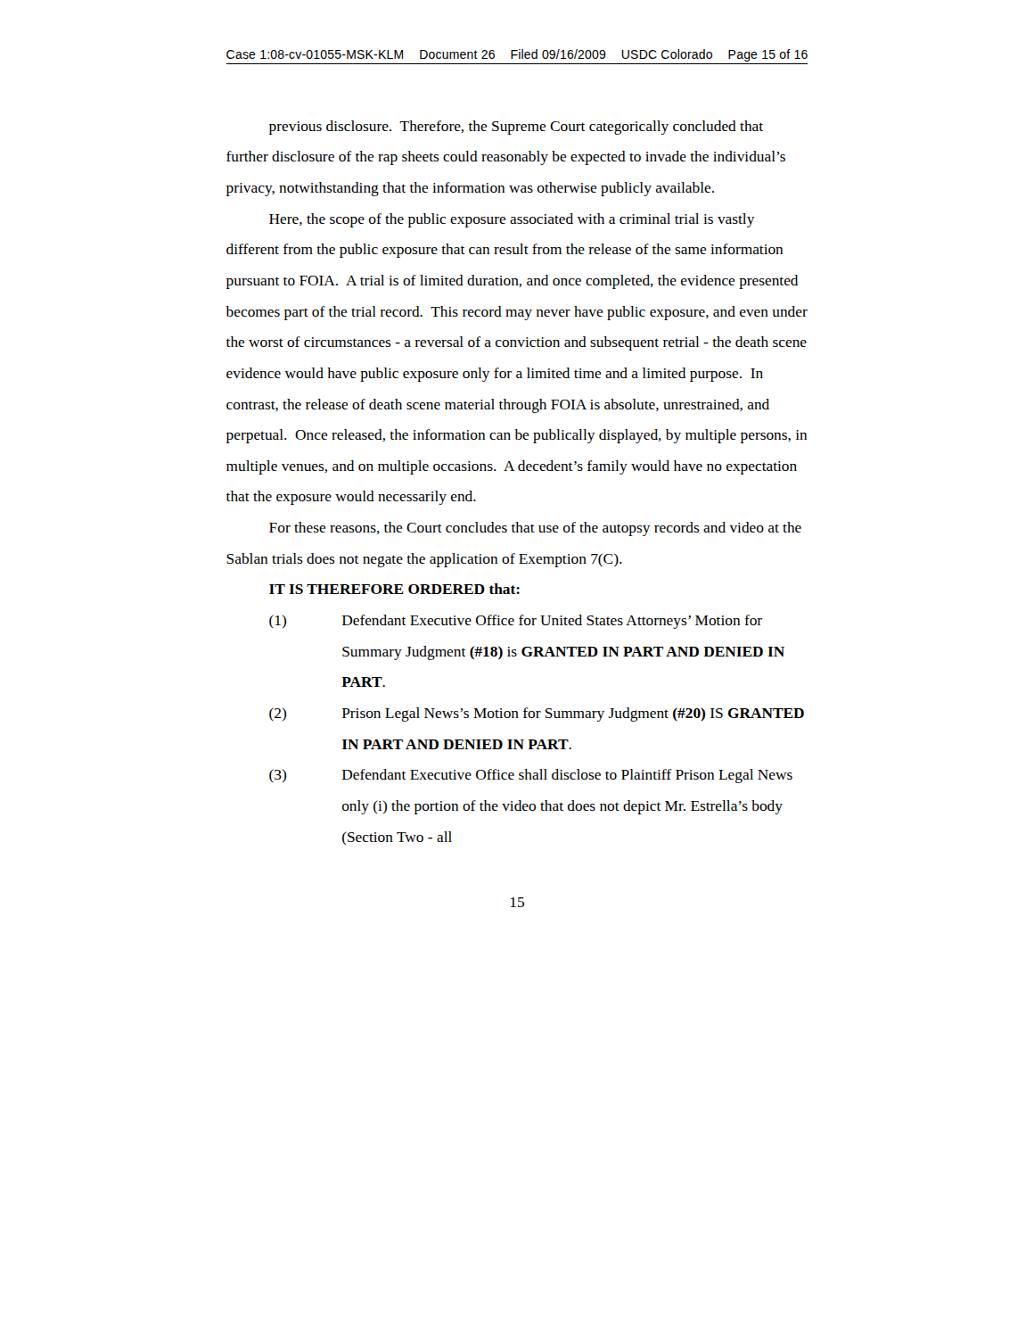Case 1:08-cv-01055-MSK-KLM Document 26 Filed 09/16/2009 USDC Colorado Page 15 of 16
previous disclosure. Therefore, the Supreme Court categorically concluded that further disclosure of the rap sheets could reasonably be expected to invade the individual’s privacy, notwithstanding that the information was otherwise publicly available.
Here, the scope of the public exposure associated with a criminal trial is vastly different from the public exposure that can result from the release of the same information pursuant to FOIA. A trial is of limited duration, and once completed, the evidence presented becomes part of the trial record. This record may never have public exposure, and even under the worst of circumstances - a reversal of a conviction and subsequent retrial - the death scene evidence would have public exposure only for a limited time and a limited purpose. In contrast, the release of death scene material through FOIA is absolute, unrestrained, and perpetual. Once released, the information can be publically displayed, by multiple persons, in multiple venues, and on multiple occasions. A decedent’s family would have no expectation that the exposure would necessarily end.
For these reasons, the Court concludes that use of the autopsy records and video at the Sablan trials does not negate the application of Exemption 7(C).
IT IS THEREFORE ORDERED that:
(1) Defendant Executive Office for United States Attorneys’ Motion for Summary Judgment (#18) is GRANTED IN PART AND DENIED IN PART.
(2) Prison Legal News’s Motion for Summary Judgment (#20) IS GRANTED IN PART AND DENIED IN PART.
(3) Defendant Executive Office shall disclose to Plaintiff Prison Legal News only (i) the portion of the video that does not depict Mr. Estrella’s body (Section Two - all
15